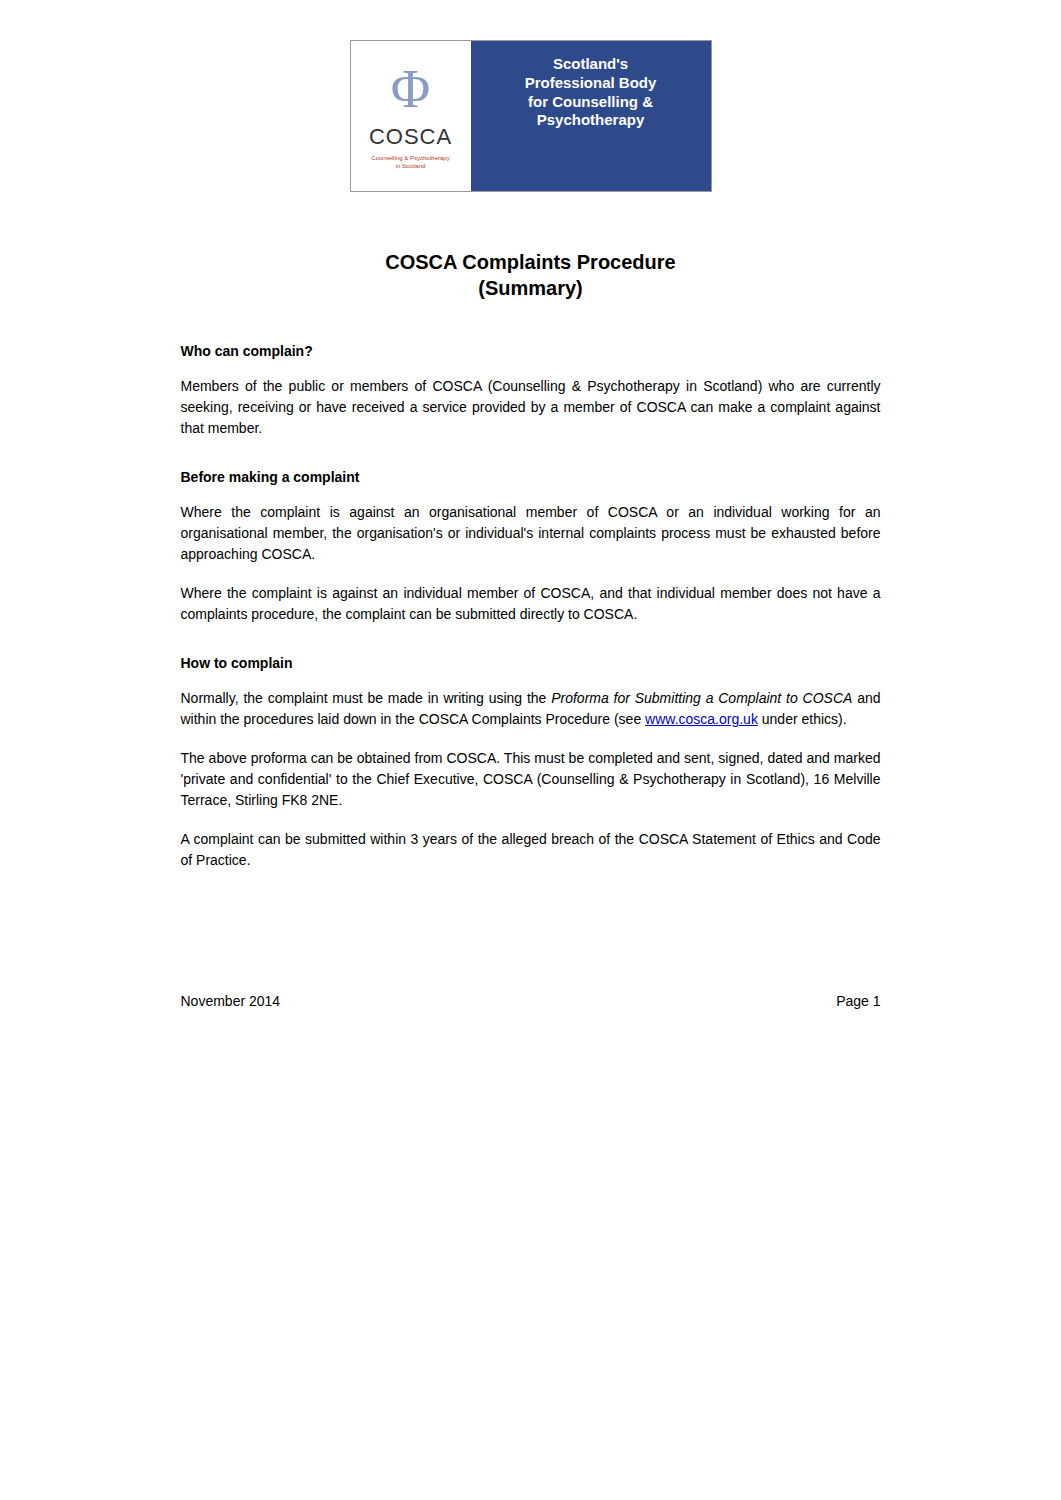Φ
COSCA
Counselling & Psychotherapy
in Scotland
Scotland's Professional Body for Counselling & Psychotherapy
COSCA Complaints Procedure
(Summary)
Who can complain?
Members of the public or members of COSCA (Counselling & Psychotherapy in Scotland) who are currently seeking, receiving or have received a service provided by a member of COSCA can make a complaint against that member.
Before making a complaint
Where the complaint is against an organisational member of COSCA or an individual working for an organisational member, the organisation's or individual's internal complaints process must be exhausted before approaching COSCA.
Where the complaint is against an individual member of COSCA, and that individual member does not have a complaints procedure, the complaint can be submitted directly to COSCA.
How to complain
Normally, the complaint must be made in writing using the Proforma for Submitting a Complaint to COSCA and within the procedures laid down in the COSCA Complaints Procedure (see www.cosca.org.uk under ethics).
The above proforma can be obtained from COSCA. This must be completed and sent, signed, dated and marked 'private and confidential' to the Chief Executive, COSCA (Counselling & Psychotherapy in Scotland), 16 Melville Terrace, Stirling FK8 2NE.
A complaint can be submitted within 3 years of the alleged breach of the COSCA Statement of Ethics and Code of Practice.
November 2014 Page 1